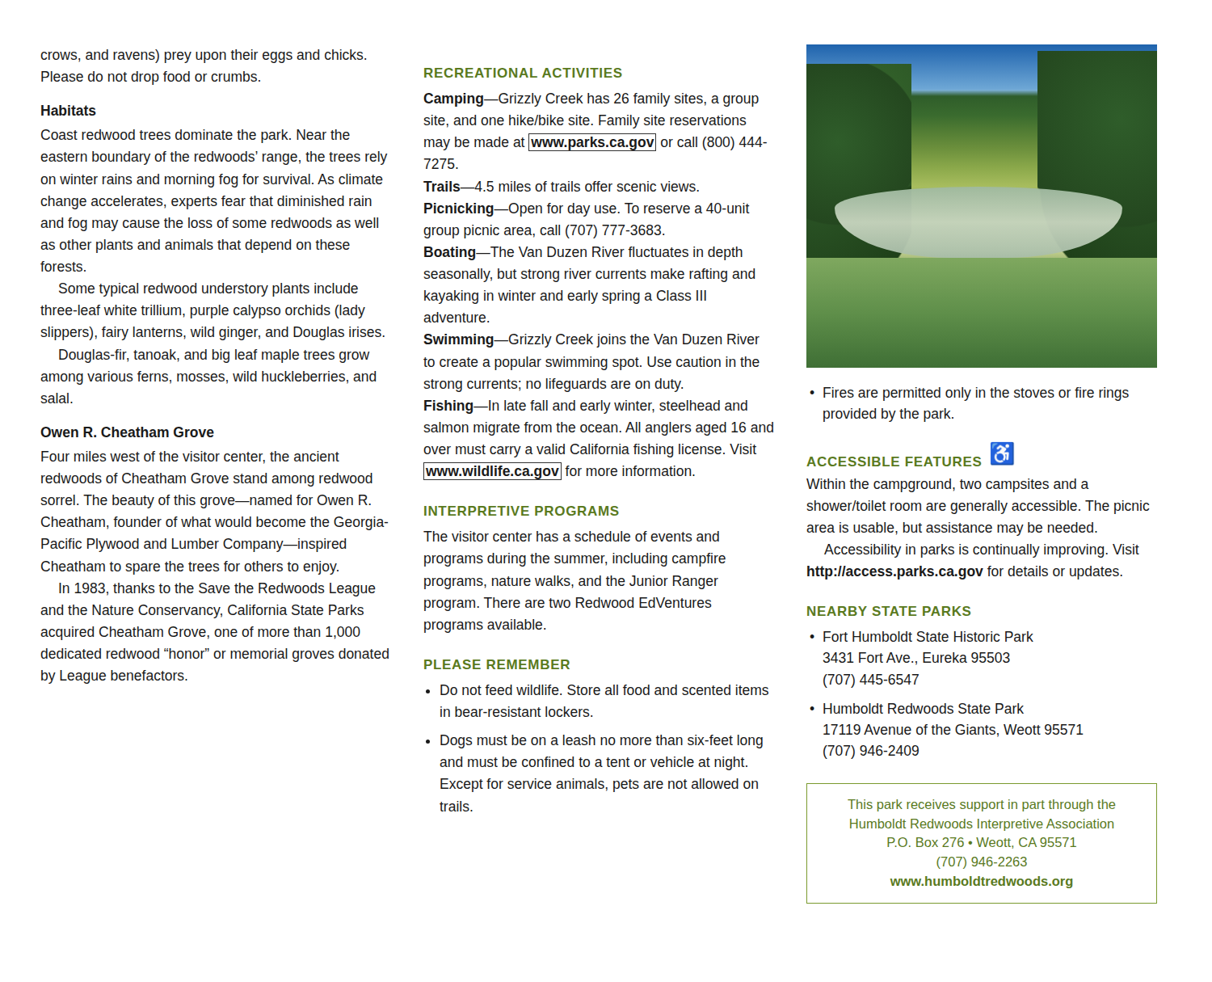crows, and ravens) prey upon their eggs and chicks. Please do not drop food or crumbs.
Habitats
Coast redwood trees dominate the park. Near the eastern boundary of the redwoods’ range, the trees rely on winter rains and morning fog for survival. As climate change accelerates, experts fear that diminished rain and fog may cause the loss of some redwoods as well as other plants and animals that depend on these forests.
Some typical redwood understory plants include three-leaf white trillium, purple calypso orchids (lady slippers), fairy lanterns, wild ginger, and Douglas irises.
Douglas-fir, tanoak, and big leaf maple trees grow among various ferns, mosses, wild huckleberries, and salal.
Owen R. Cheatham Grove
Four miles west of the visitor center, the ancient redwoods of Cheatham Grove stand among redwood sorrel. The beauty of this grove—named for Owen R. Cheatham, founder of what would become the Georgia-Pacific Plywood and Lumber Company—inspired Cheatham to spare the trees for others to enjoy.
In 1983, thanks to the Save the Redwoods League and the Nature Conservancy, California State Parks acquired Cheatham Grove, one of more than 1,000 dedicated redwood “honor” or memorial groves donated by League benefactors.
Recreational Activities
Camping—Grizzly Creek has 26 family sites, a group site, and one hike/bike site. Family site reservations may be made at www.parks.ca.gov or call (800) 444-7275.
Trails—4.5 miles of trails offer scenic views.
Picnicking—Open for day use. To reserve a 40-unit group picnic area, call (707) 777-3683.
Boating—The Van Duzen River fluctuates in depth seasonally, but strong river currents make rafting and kayaking in winter and early spring a Class III adventure.
Swimming—Grizzly Creek joins the Van Duzen River to create a popular swimming spot. Use caution in the strong currents; no lifeguards are on duty.
Fishing—In late fall and early winter, steelhead and salmon migrate from the ocean. All anglers aged 16 and over must carry a valid California fishing license. Visit www.wildlife.ca.gov for more information.
Interpretive Programs
The visitor center has a schedule of events and programs during the summer, including campfire programs, nature walks, and the Junior Ranger program. There are two Redwood EdVentures programs available.
Please Remember
Do not feed wildlife. Store all food and scented items in bear-resistant lockers.
Dogs must be on a leash no more than six-feet long and must be confined to a tent or vehicle at night. Except for service animals, pets are not allowed on trails.
Fires are permitted only in the stoves or fire rings provided by the park.
Accessible Features
♿
Within the campground, two campsites and a shower/toilet room are generally accessible. The picnic area is usable, but assistance may be needed.
Accessibility in parks is continually improving. Visit http://access.parks.ca.gov for details or updates.
Nearby State Parks
Fort Humboldt State Historic Park
3431 Fort Ave., Eureka 95503
(707) 445-6547
Humboldt Redwoods State Park
17119 Avenue of the Giants, Weott 95571
(707) 946-2409
This park receives support in part through the
Humboldt Redwoods Interpretive Association
P.O. Box 276 • Weott, CA 95571
(707) 946-2263
www.humboldtredwoods.org